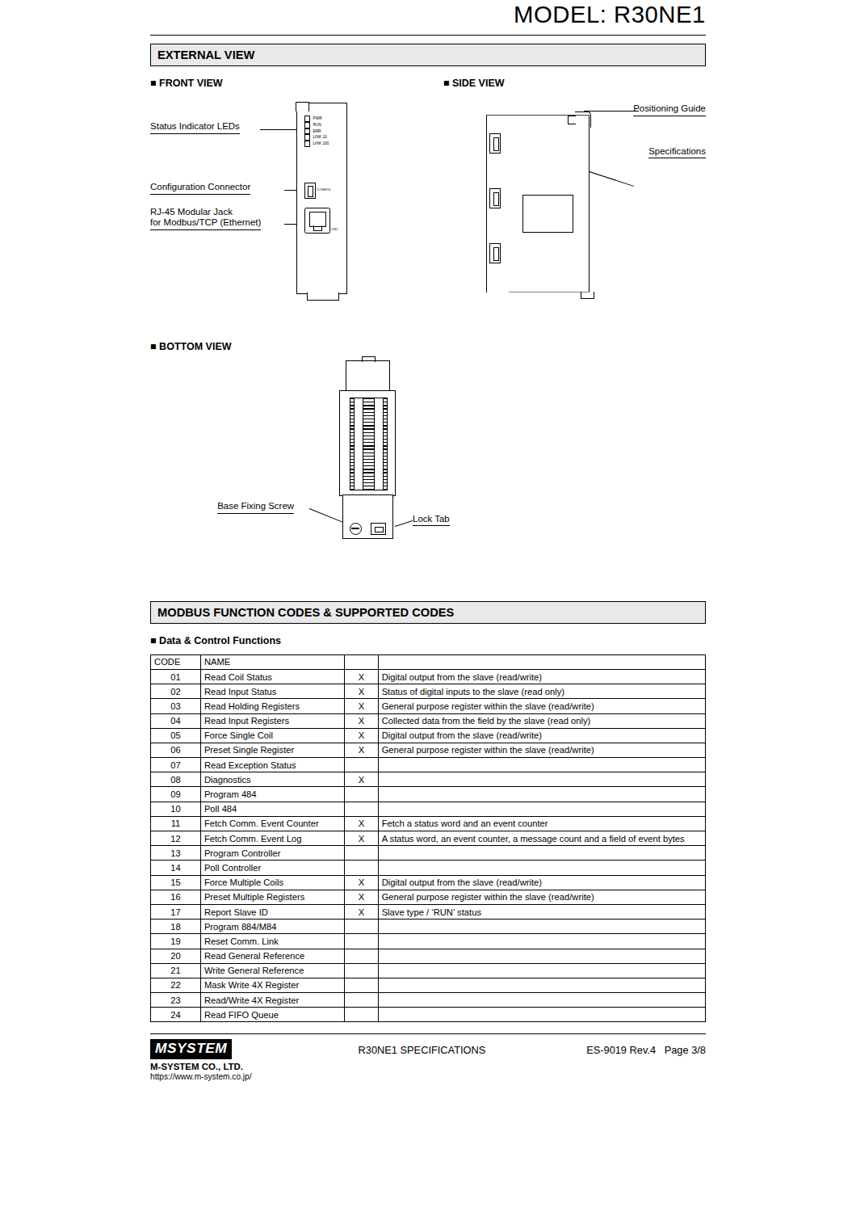MODEL: R30NE1
EXTERNAL VIEW
FRONT VIEW
Status Indicator LEDs
Configuration Connector
RJ-45 Modular Jack
for Modbus/TCP (Ethernet)
PWR
RUN
ERR
LINK 10
LINK 100
CONFIG
CN1
SIDE VIEW
Positioning Guide
Specifications
BOTTOM VIEW
Base Fixing Screw
Lock Tab
MODBUS FUNCTION CODES & SUPPORTED CODES
Data & Control Functions
| CODE | NAME | | |
| --- | --- | --- | --- |
| 01 | Read Coil Status | X | Digital output from the slave (read/write) |
| 02 | Read Input Status | X | Status of digital inputs to the slave (read only) |
| 03 | Read Holding Registers | X | General purpose register within the slave (read/write) |
| 04 | Read Input Registers | X | Collected data from the field by the slave (read only) |
| 05 | Force Single Coil | X | Digital output from the slave (read/write) |
| 06 | Preset Single Register | X | General purpose register within the slave (read/write) |
| 07 | Read Exception Status | | |
| 08 | Diagnostics | X | |
| 09 | Program 484 | | |
| 10 | Poll 484 | | |
| 11 | Fetch Comm. Event Counter | X | Fetch a status word and an event counter |
| 12 | Fetch Comm. Event Log | X | A status word, an event counter, a message count and a field of event bytes |
| 13 | Program Controller | | |
| 14 | Poll Controller | | |
| 15 | Force Multiple Coils | X | Digital output from the slave (read/write) |
| 16 | Preset Multiple Registers | X | General purpose register within the slave (read/write) |
| 17 | Report Slave ID | X | Slave type / ‘RUN’ status |
| 18 | Program 884/M84 | | |
| 19 | Reset Comm. Link | | |
| 20 | Read General Reference | | |
| 21 | Write General Reference | | |
| 22 | Mask Write 4X Register | | |
| 23 | Read/Write 4X Register | | |
| 24 | Read FIFO Queue | | |
MSYSTEM
M-SYSTEM CO., LTD.
https://www.m-system.co.jp/
R30NE1 SPECIFICATIONS
ES-9019 Rev.4 Page 3/8